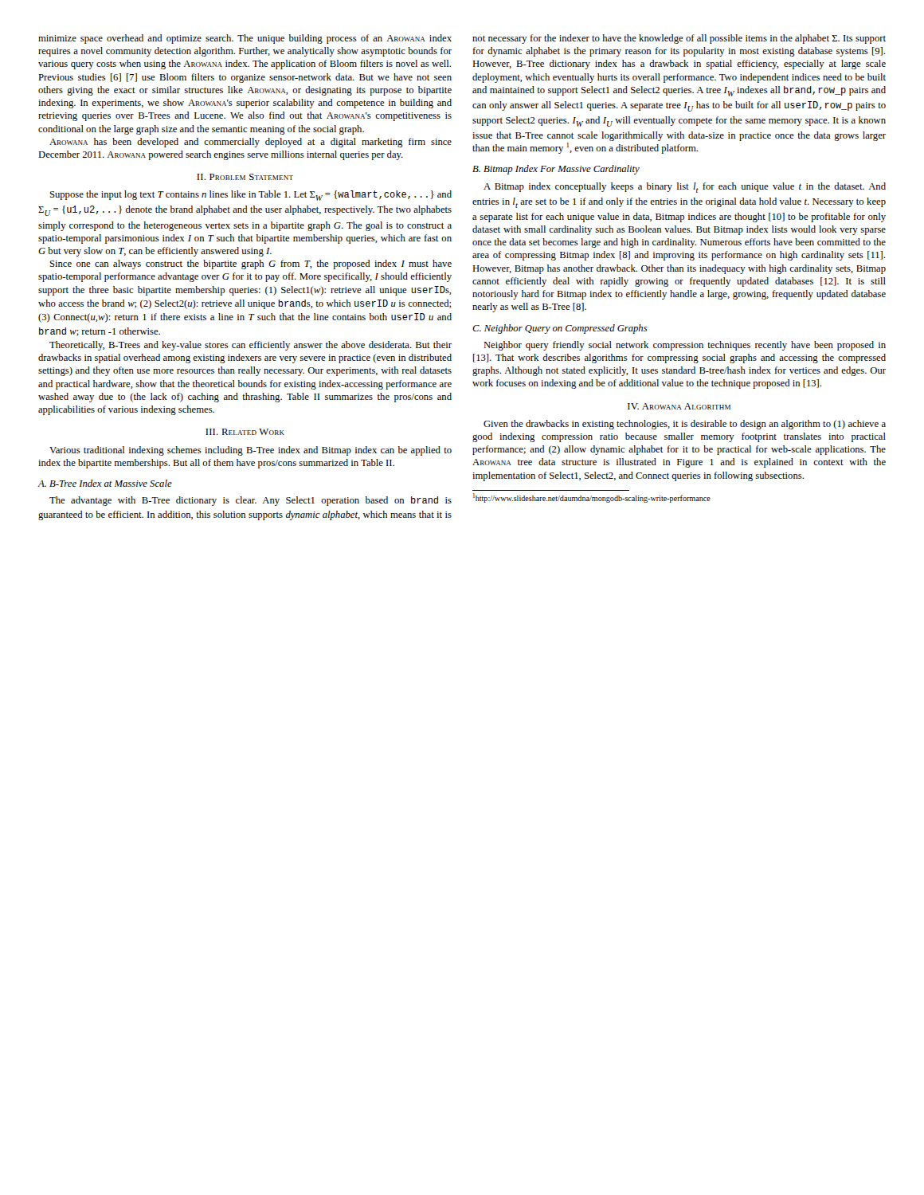minimize space overhead and optimize search. The unique building process of an Arowana index requires a novel community detection algorithm. Further, we analytically show asymptotic bounds for various query costs when using the Arowana index. The application of Bloom filters is novel as well. Previous studies [6] [7] use Bloom filters to organize sensor-network data. But we have not seen others giving the exact or similar structures like Arowana, or designating its purpose to bipartite indexing. In experiments, we show Arowana's superior scalability and competence in building and retrieving queries over B-Trees and Lucene. We also find out that Arowana's competitiveness is conditional on the large graph size and the semantic meaning of the social graph.
Arowana has been developed and commercially deployed at a digital marketing firm since December 2011. Arowana powered search engines serve millions internal queries per day.
II. Problem Statement
Suppose the input log text T contains n lines like in Table 1. Let ΣW = {walmart,coke,...} and ΣU = {u1,u2,...} denote the brand alphabet and the user alphabet, respectively. The two alphabets simply correspond to the heterogeneous vertex sets in a bipartite graph G. The goal is to construct a spatio-temporal parsimonious index I on T such that bipartite membership queries, which are fast on G but very slow on T, can be efficiently answered using I.
Since one can always construct the bipartite graph G from T, the proposed index I must have spatio-temporal performance advantage over G for it to pay off. More specifically, I should efficiently support the three basic bipartite membership queries: (1) Select1(w): retrieve all unique userIDs, who access the brand w; (2) Select2(u): retrieve all unique brands, to which userID u is connected; (3) Connect(u,w): return 1 if there exists a line in T such that the line contains both userID u and brand w; return -1 otherwise.
Theoretically, B-Trees and key-value stores can efficiently answer the above desiderata. But their drawbacks in spatial overhead among existing indexers are very severe in practice (even in distributed settings) and they often use more resources than really necessary. Our experiments, with real datasets and practical hardware, show that the theoretical bounds for existing index-accessing performance are washed away due to (the lack of) caching and thrashing. Table II summarizes the pros/cons and applicabilities of various indexing schemes.
III. Related Work
Various traditional indexing schemes including B-Tree index and Bitmap index can be applied to index the bipartite memberships. But all of them have pros/cons summarized in Table II.
A. B-Tree Index at Massive Scale
The advantage with B-Tree dictionary is clear. Any Select1 operation based on brand is guaranteed to be efficient. In addition, this solution supports dynamic alphabet, which means that it is not necessary for the indexer to have the knowledge of all possible items in the alphabet Σ. Its support for dynamic alphabet is the primary reason for its popularity in most existing database systems [9]. However, B-Tree dictionary index has a drawback in spatial efficiency, especially at large scale deployment, which eventually hurts its overall performance. Two independent indices need to be built and maintained to support Select1 and Select2 queries. A tree IW indexes all brand,row_p pairs and can only answer all Select1 queries. A separate tree IU has to be built for all userID,row_p pairs to support Select2 queries. IW and IU will eventually compete for the same memory space. It is a known issue that B-Tree cannot scale logarithmically with data-size in practice once the data grows larger than the main memory 1, even on a distributed platform.
B. Bitmap Index For Massive Cardinality
A Bitmap index conceptually keeps a binary list lt for each unique value t in the dataset. And entries in lt are set to be 1 if and only if the entries in the original data hold value t. Necessary to keep a separate list for each unique value in data, Bitmap indices are thought [10] to be profitable for only dataset with small cardinality such as Boolean values. But Bitmap index lists would look very sparse once the data set becomes large and high in cardinality. Numerous efforts have been committed to the area of compressing Bitmap index [8] and improving its performance on high cardinality sets [11]. However, Bitmap has another drawback. Other than its inadequacy with high cardinality sets, Bitmap cannot efficiently deal with rapidly growing or frequently updated databases [12]. It is still notoriously hard for Bitmap index to efficiently handle a large, growing, frequently updated database nearly as well as B-Tree [8].
C. Neighbor Query on Compressed Graphs
Neighbor query friendly social network compression techniques recently have been proposed in [13]. That work describes algorithms for compressing social graphs and accessing the compressed graphs. Although not stated explicitly, It uses standard B-tree/hash index for vertices and edges. Our work focuses on indexing and be of additional value to the technique proposed in [13].
IV. Arowana Algorithm
Given the drawbacks in existing technologies, it is desirable to design an algorithm to (1) achieve a good indexing compression ratio because smaller memory footprint translates into practical performance; and (2) allow dynamic alphabet for it to be practical for web-scale applications. The Arowana tree data structure is illustrated in Figure 1 and is explained in context with the implementation of Select1, Select2, and Connect queries in following subsections.
1http://www.slideshare.net/daumdna/mongodb-scaling-write-performance